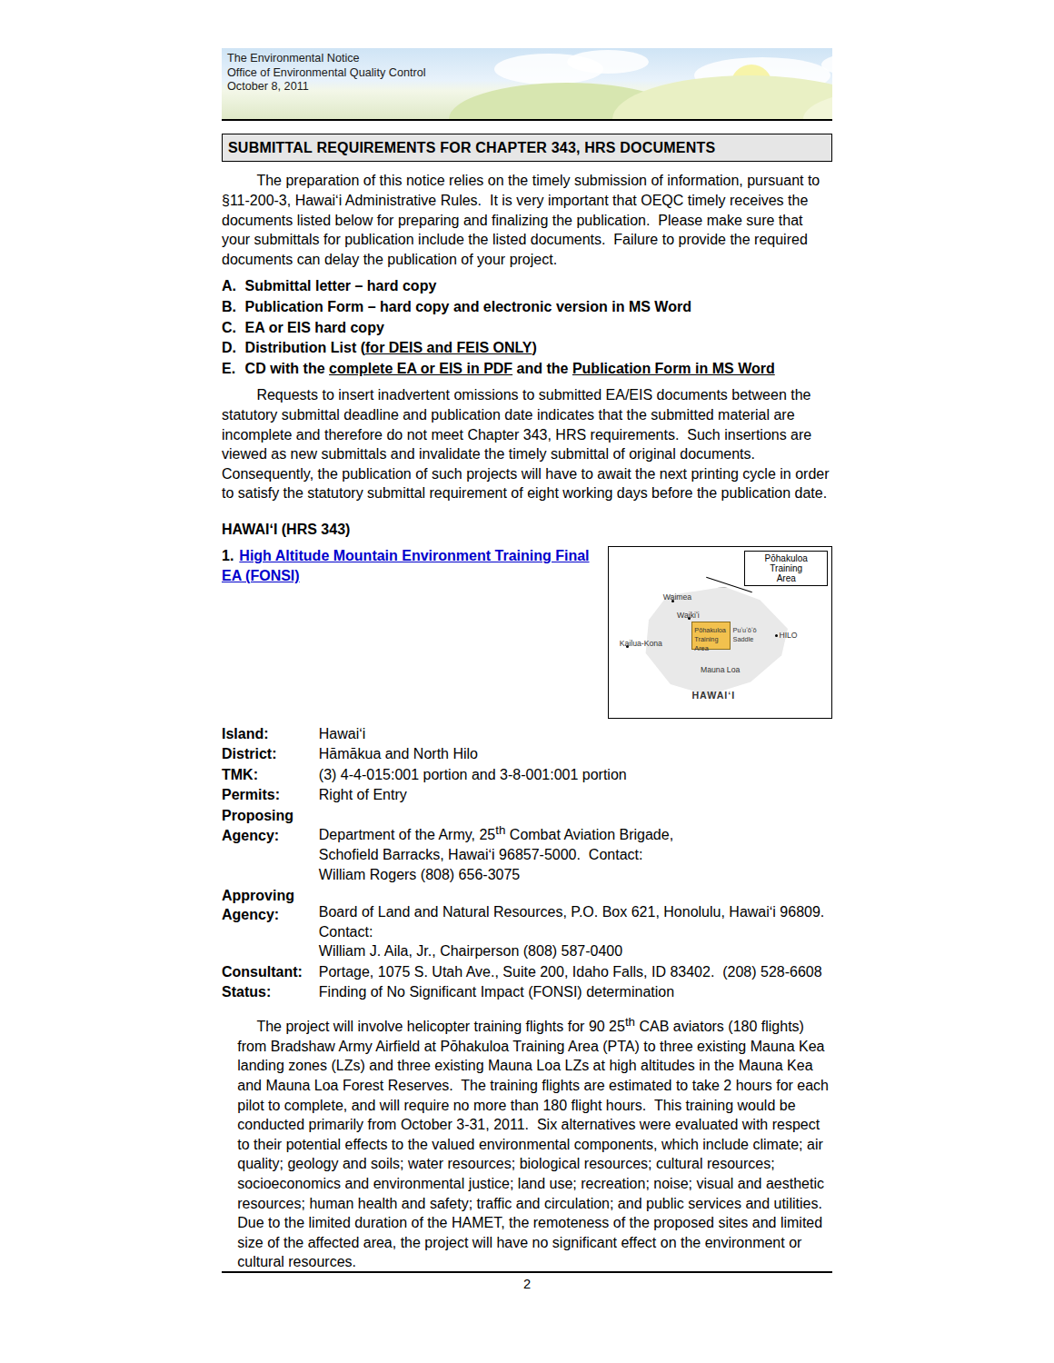The Environmental Notice
Office of Environmental Quality Control
October 8, 2011
SUBMITTAL REQUIREMENTS FOR CHAPTER 343, HRS DOCUMENTS
The preparation of this notice relies on the timely submission of information, pursuant to §11-200-3, Hawaiʻi Administrative Rules. It is very important that OEQC timely receives the documents listed below for preparing and finalizing the publication. Please make sure that your submittals for publication include the listed documents. Failure to provide the required documents can delay the publication of your project.
A. Submittal letter – hard copy
B. Publication Form – hard copy and electronic version in MS Word
C. EA or EIS hard copy
D. Distribution List (for DEIS and FEIS ONLY)
E. CD with the complete EA or EIS in PDF and the Publication Form in MS Word
Requests to insert inadvertent omissions to submitted EA/EIS documents between the statutory submittal deadline and publication date indicates that the submitted material are incomplete and therefore do not meet Chapter 343, HRS requirements. Such insertions are viewed as new submittals and invalidate the timely submittal of original documents. Consequently, the publication of such projects will have to await the next printing cycle in order to satisfy the statutory submittal requirement of eight working days before the publication date.
HAWAIʻI (HRS 343)
Pōhakuloa
Training
Area
Waimea
Waikiʻi
HILO
Kailua-Kona
Mauna Loa
Pōhakuloa
Training
Area
Puʻuʻōʻō
Saddle
HAWAIʻI
1. High Altitude Mountain Environment Training Final EA (FONSI)
| Island: | Hawaiʻi |
| District: | Hāmākua and North Hilo |
| TMK: | (3) 4-4-015:001 portion and 3-8-001:001 portion |
| Permits: | Right of Entry |
| Proposing Agency: | Department of the Army, 25 th Combat Aviation Brigade, Schofield Barracks, Hawaiʻi 96857-5000. Contact: William Rogers (808) 656-3075 |
| Approving Agency: | Board of Land and Natural Resources, P.O. Box 621, Honolulu, Hawaiʻi 96809. Contact: William J. Aila, Jr., Chairperson (808) 587-0400 |
| Consultant: | Portage, 1075 S. Utah Ave., Suite 200, Idaho Falls, ID 83402. (208) 528-6608 |
| Status: | Finding of No Significant Impact (FONSI) determination |
The project will involve helicopter training flights for 90 25th CAB aviators (180 flights) from Bradshaw Army Airfield at Pōhakuloa Training Area (PTA) to three existing Mauna Kea landing zones (LZs) and three existing Mauna Loa LZs at high altitudes in the Mauna Kea and Mauna Loa Forest Reserves. The training flights are estimated to take 2 hours for each pilot to complete, and will require no more than 180 flight hours. This training would be conducted primarily from October 3-31, 2011. Six alternatives were evaluated with respect to their potential effects to the valued environmental components, which include climate; air quality; geology and soils; water resources; biological resources; cultural resources; socioeconomics and environmental justice; land use; recreation; noise; visual and aesthetic resources; human health and safety; traffic and circulation; and public services and utilities. Due to the limited duration of the HAMET, the remoteness of the proposed sites and limited size of the affected area, the project will have no significant effect on the environment or cultural resources.
2